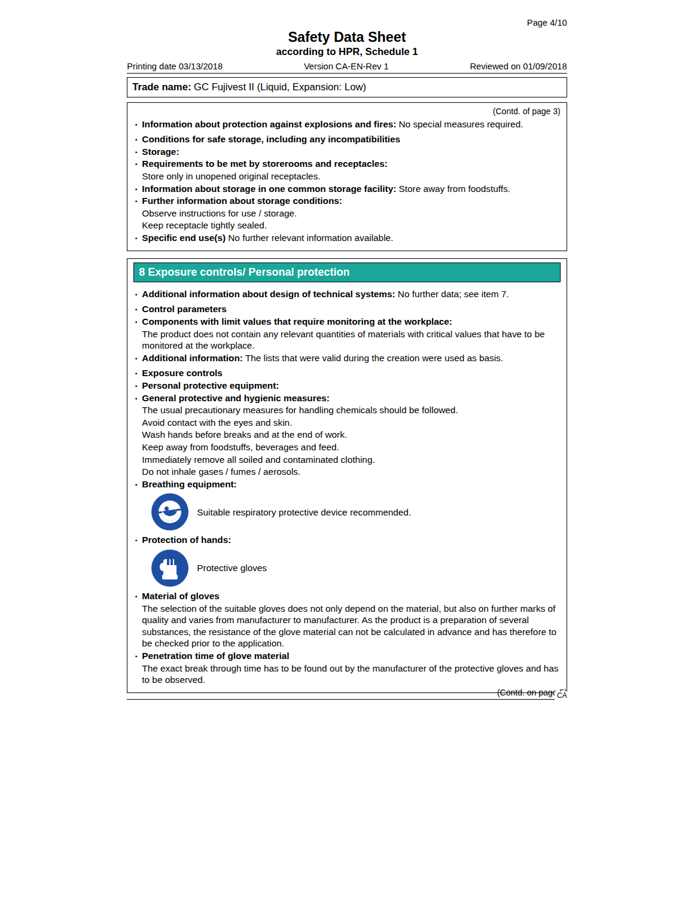Page 4/10
Safety Data Sheet
according to HPR, Schedule 1
Printing date 03/13/2018
Version CA-EN-Rev 1
Reviewed on 01/09/2018
Trade name: GC Fujivest II (Liquid, Expansion: Low)
(Contd. of page 3)
Information about protection against explosions and fires: No special measures required.
Conditions for safe storage, including any incompatibilities
Storage:
Requirements to be met by storerooms and receptacles:
Store only in unopened original receptacles.
Information about storage in one common storage facility: Store away from foodstuffs.
Further information about storage conditions:
Observe instructions for use / storage.
Keep receptacle tightly sealed.
Specific end use(s) No further relevant information available.
8 Exposure controls/ Personal protection
Additional information about design of technical systems: No further data; see item 7.
Control parameters
Components with limit values that require monitoring at the workplace:
The product does not contain any relevant quantities of materials with critical values that have to be monitored at the workplace.
Additional information: The lists that were valid during the creation were used as basis.
Exposure controls
Personal protective equipment:
General protective and hygienic measures:
The usual precautionary measures for handling chemicals should be followed.
Avoid contact with the eyes and skin.
Wash hands before breaks and at the end of work.
Keep away from foodstuffs, beverages and feed.
Immediately remove all soiled and contaminated clothing.
Do not inhale gases / fumes / aerosols.
Breathing equipment:
Suitable respiratory protective device recommended.
Protection of hands:
Protective gloves
Material of gloves
The selection of the suitable gloves does not only depend on the material, but also on further marks of quality and varies from manufacturer to manufacturer. As the product is a preparation of several substances, the resistance of the glove material can not be calculated in advance and has therefore to be checked prior to the application.
Penetration time of glove material
The exact break through time has to be found out by the manufacturer of the protective gloves and has to be observed.
(Contd. on page 5)
CA